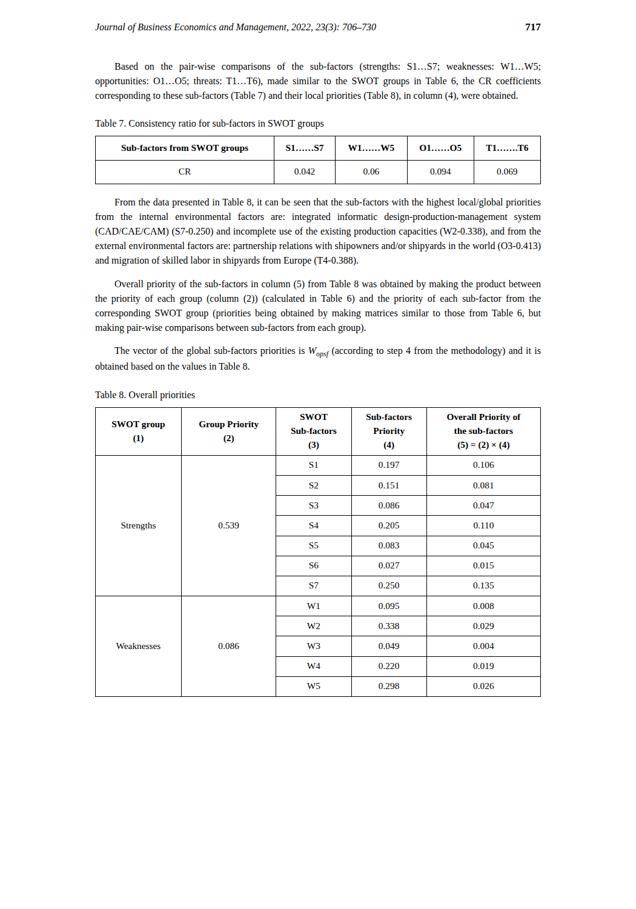Journal of Business Economics and Management, 2022, 23(3): 706–730 717
Based on the pair-wise comparisons of the sub-factors (strengths: S1…S7; weaknesses: W1…W5; opportunities: O1…O5; threats: T1…T6), made similar to the SWOT groups in Table 6, the CR coefficients corresponding to these sub-factors (Table 7) and their local priorities (Table 8), in column (4), were obtained.
Table 7. Consistency ratio for sub-factors in SWOT groups
| Sub-factors from SWOT groups | S1……S7 | W1……W5 | O1……O5 | T1…….T6 |
| --- | --- | --- | --- | --- |
| CR | 0.042 | 0.06 | 0.094 | 0.069 |
From the data presented in Table 8, it can be seen that the sub-factors with the highest local/global priorities from the internal environmental factors are: integrated informatic design-production-management system (CAD/CAE/CAM) (S7-0.250) and incomplete use of the existing production capacities (W2-0.338), and from the external environmental factors are: partnership relations with shipowners and/or shipyards in the world (O3-0.413) and migration of skilled labor in shipyards from Europe (T4-0.388).
Overall priority of the sub-factors in column (5) from Table 8 was obtained by making the product between the priority of each group (column (2)) (calculated in Table 6) and the priority of each sub-factor from the corresponding SWOT group (priorities being obtained by making matrices similar to those from Table 6, but making pair-wise comparisons between sub-factors from each group).
The vector of the global sub-factors priorities is Wopsf (according to step 4 from the methodology) and it is obtained based on the values in Table 8.
Table 8. Overall priorities
| SWOT group (1) | Group Priority (2) | SWOT Sub-factors (3) | Sub-factors Priority (4) | Overall Priority of the sub-factors (5) = (2) × (4) |
| --- | --- | --- | --- | --- |
| Strengths | 0.539 | S1 | 0.197 | 0.106 |
| S2 | 0.151 | 0.081 |
| S3 | 0.086 | 0.047 |
| S4 | 0.205 | 0.110 |
| S5 | 0.083 | 0.045 |
| S6 | 0.027 | 0.015 |
| S7 | 0.250 | 0.135 |
| Weaknesses | 0.086 | W1 | 0.095 | 0.008 |
| W2 | 0.338 | 0.029 |
| W3 | 0.049 | 0.004 |
| W4 | 0.220 | 0.019 |
| W5 | 0.298 | 0.026 |